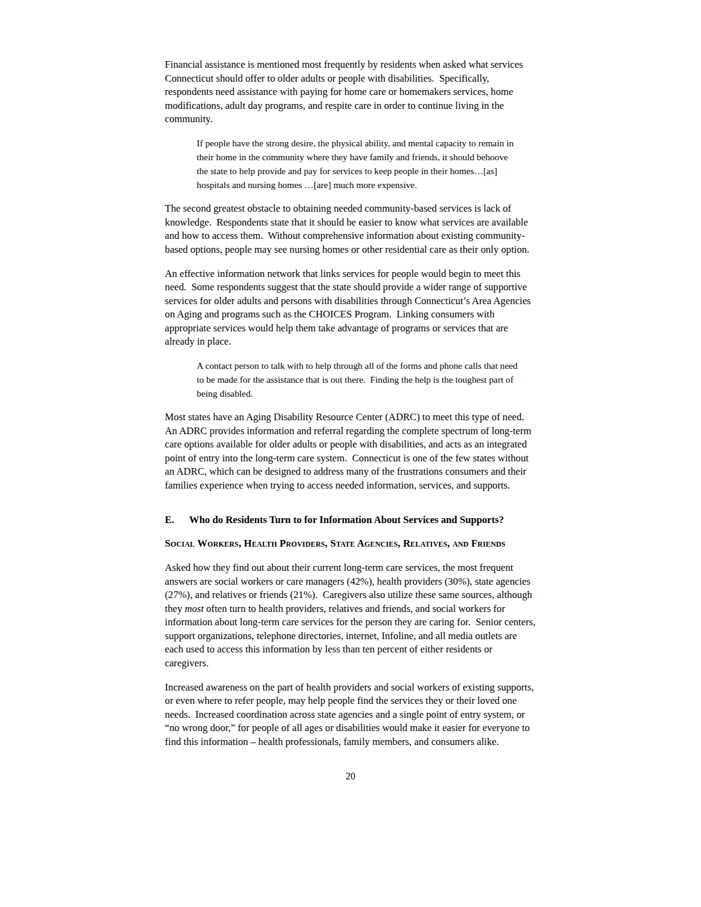Financial assistance is mentioned most frequently by residents when asked what services Connecticut should offer to older adults or people with disabilities. Specifically, respondents need assistance with paying for home care or homemakers services, home modifications, adult day programs, and respite care in order to continue living in the community.
If people have the strong desire, the physical ability, and mental capacity to remain in their home in the community where they have family and friends, it should behoove the state to help provide and pay for services to keep people in their homes…[as] hospitals and nursing homes …[are] much more expensive.
The second greatest obstacle to obtaining needed community-based services is lack of knowledge. Respondents state that it should be easier to know what services are available and how to access them. Without comprehensive information about existing community-based options, people may see nursing homes or other residential care as their only option.
An effective information network that links services for people would begin to meet this need. Some respondents suggest that the state should provide a wider range of supportive services for older adults and persons with disabilities through Connecticut’s Area Agencies on Aging and programs such as the CHOICES Program. Linking consumers with appropriate services would help them take advantage of programs or services that are already in place.
A contact person to talk with to help through all of the forms and phone calls that need to be made for the assistance that is out there. Finding the help is the toughest part of being disabled.
Most states have an Aging Disability Resource Center (ADRC) to meet this type of need. An ADRC provides information and referral regarding the complete spectrum of long-term care options available for older adults or people with disabilities, and acts as an integrated point of entry into the long-term care system. Connecticut is one of the few states without an ADRC, which can be designed to address many of the frustrations consumers and their families experience when trying to access needed information, services, and supports.
E. Who do Residents Turn to for Information About Services and Supports?
Social Workers, Health Providers, State Agencies, Relatives, and Friends
Asked how they find out about their current long-term care services, the most frequent answers are social workers or care managers (42%), health providers (30%), state agencies (27%), and relatives or friends (21%). Caregivers also utilize these same sources, although they most often turn to health providers, relatives and friends, and social workers for information about long-term care services for the person they are caring for. Senior centers, support organizations, telephone directories, internet, Infoline, and all media outlets are each used to access this information by less than ten percent of either residents or caregivers.
Increased awareness on the part of health providers and social workers of existing supports, or even where to refer people, may help people find the services they or their loved one needs. Increased coordination across state agencies and a single point of entry system, or “no wrong door,” for people of all ages or disabilities would make it easier for everyone to find this information – health professionals, family members, and consumers alike.
20